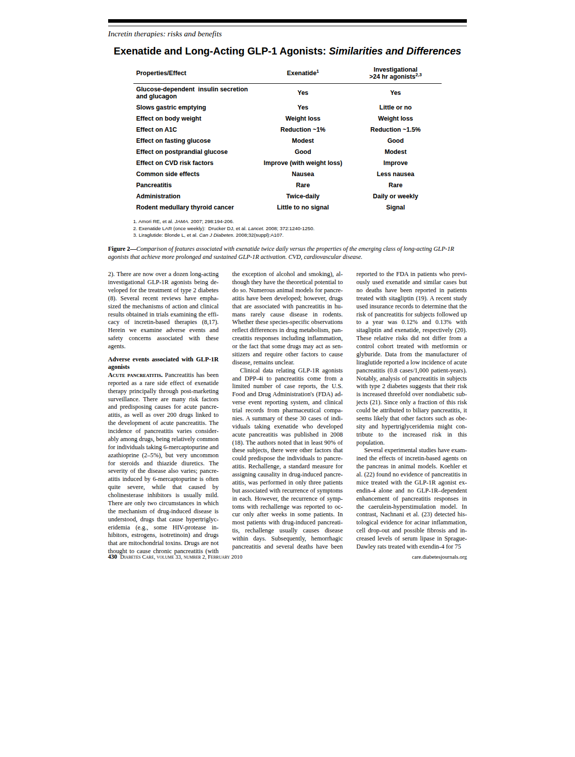Incretin therapies: risks and benefits
Exenatide and Long-Acting GLP-1 Agonists: Similarities and Differences
| Properties/Effect | Exenatide 1 | Investigational >24 hr agonists 2,3 |
| --- | --- | --- |
| Glucose-dependent insulin secretion and glucagon | Yes | Yes |
| Slows gastric emptying | Yes | Little or no |
| Effect on body weight | Weight loss | Weight loss |
| Effect on A1C | Reduction ~1% | Reduction ~1.5% |
| Effect on fasting glucose | Modest | Good |
| Effect on postprandial glucose | Good | Modest |
| Effect on CVD risk factors | Improve (with weight loss) | Improve |
| Common side effects | Nausea | Less nausea |
| Pancreatitis | Rare | Rare |
| Administration | Twice-daily | Daily or weekly |
| Rodent medullary thyroid cancer | Little to no signal | Signal |
1. Amori RE, et al. JAMA. 2007; 298:194-206.
2. Exenatide LAR (once weekly): Drucker DJ, et al. Lancet. 2008; 372:1240-1250.
3. Liraglutide: Blonde L, et al. Can J Diabetes. 2008;32(suppl):A107.
Figure 2—Comparison of features associated with exenatide twice daily versus the properties of the emerging class of long-acting GLP-1R agonists that achieve more prolonged and sustained GLP-1R activation. CVD, cardiovascular disease.
2). There are now over a dozen long-acting investigational GLP-1R agonists being developed for the treatment of type 2 diabetes (8). Several recent reviews have emphasized the mechanisms of action and clinical results obtained in trials examining the efficacy of incretin-based therapies (8,17). Herein we examine adverse events and safety concerns associated with these agents.
Adverse events associated with GLP-1R agonists
Acute pancreatitis. Pancreatitis has been reported as a rare side effect of exenatide therapy principally through post-marketing surveillance. There are many risk factors and predisposing causes for acute pancreatitis, as well as over 200 drugs linked to the development of acute pancreatitis. The incidence of pancreatitis varies considerably among drugs, being relatively common for individuals taking 6-mercaptopurine and azathioprine (2–5%), but very uncommon for steroids and thiazide diuretics. The severity of the disease also varies; pancreatitis induced by 6-mercaptopurine is often quite severe, while that caused by cholinesterase inhibitors is usually mild. There are only two circumstances in which the mechanism of drug-induced disease is understood, drugs that cause hypertriglyceridemia (e.g., some HIV-protease inhibitors, estrogens, isotretinoin) and drugs that are mitochondrial toxins. Drugs are not thought to cause chronic pancreatitis (with the exception of alcohol and smoking), although they have the theoretical potential to do so. Numerous animal models for pancreatitis have been developed; however, drugs that are associated with pancreatitis in humans rarely cause disease in rodents. Whether these species-specific observations reflect differences in drug metabolism, pancreatitis responses including inflammation, or the fact that some drugs may act as sensitizers and require other factors to cause disease, remains unclear.
Clinical data relating GLP-1R agonists and DPP-4i to pancreatitis come from a limited number of case reports, the U.S. Food and Drug Administration's (FDA) adverse event reporting system, and clinical trial records from pharmaceutical companies. A summary of these 30 cases of individuals taking exenatide who developed acute pancreatitis was published in 2008 (18). The authors noted that in least 90% of these subjects, there were other factors that could predispose the individuals to pancreatitis. Rechallenge, a standard measure for assigning causality in drug-induced pancreatitis, was performed in only three patients but associated with recurrence of symptoms in each. However, the recurrence of symptoms with rechallenge was reported to occur only after weeks in some patients. In most patients with drug-induced pancreatitis, rechallenge usually causes disease within days. Subsequently, hemorrhagic pancreatitis and several deaths have been reported to the FDA in patients who previously used exenatide and similar cases but no deaths have been reported in patients treated with sitagliptin (19). A recent study used insurance records to determine that the risk of pancreatitis for subjects followed up to a year was 0.12% and 0.13% with sitagliptin and exenatide, respectively (20). These relative risks did not differ from a control cohort treated with metformin or glyburide. Data from the manufacturer of liraglutide reported a low incidence of acute pancreatitis (0.8 cases/1,000 patient-years). Notably, analysis of pancreatitis in subjects with type 2 diabetes suggests that their risk is increased threefold over nondiabetic subjects (21). Since only a fraction of this risk could be attributed to biliary pancreatitis, it seems likely that other factors such as obesity and hypertriglyceridemia might contribute to the increased risk in this population.
Several experimental studies have examined the effects of incretin-based agents on the pancreas in animal models. Koehler et al. (22) found no evidence of pancreatitis in mice treated with the GLP-1R agonist exendin-4 alone and no GLP-1R–dependent enhancement of pancreatitis responses in the caerulein-hyperstimulation model. In contrast, Nachnani et al. (23) detected histological evidence for acinar inflammation, cell drop-out and possible fibrosis and increased levels of serum lipase in Sprague-Dawley rats treated with exendin-4 for 75
430 Diabetes Care, volume 33, number 2, February 2010
care.diabetesjournals.org